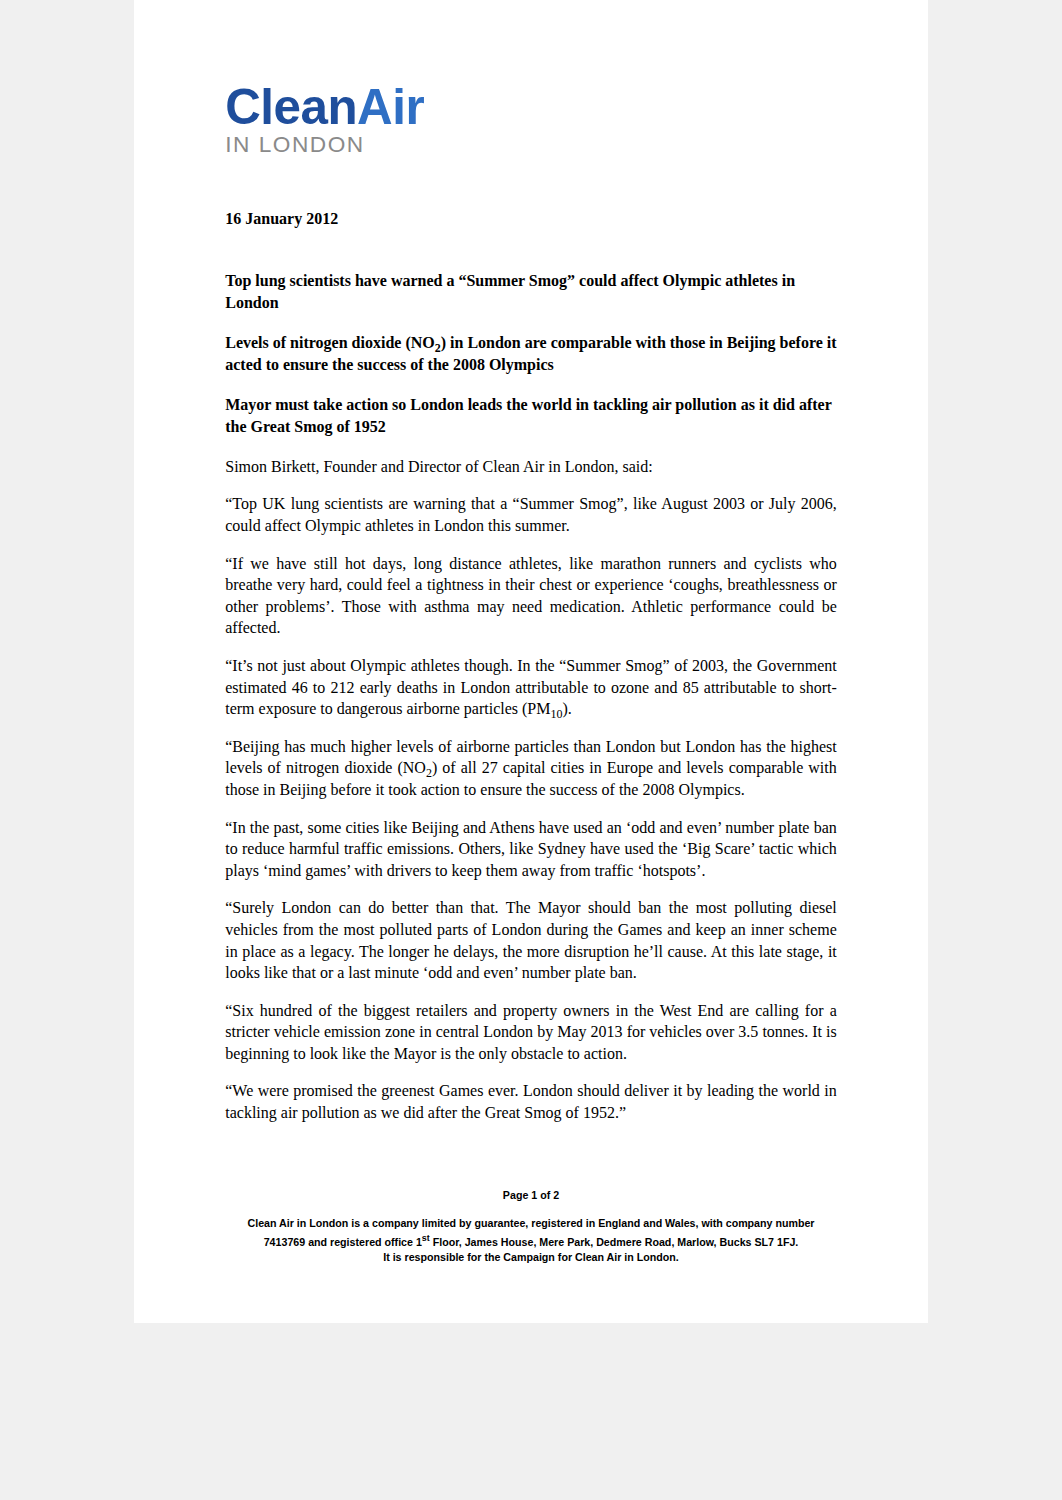CleanAir
IN LONDON
16 January 2012
Top lung scientists have warned a “Summer Smog” could affect Olympic athletes in London
Levels of nitrogen dioxide (NO2) in London are comparable with those in Beijing before it acted to ensure the success of the 2008 Olympics
Mayor must take action so London leads the world in tackling air pollution as it did after the Great Smog of 1952
Simon Birkett, Founder and Director of Clean Air in London, said:
“Top UK lung scientists are warning that a “Summer Smog”, like August 2003 or July 2006, could affect Olympic athletes in London this summer.
“If we have still hot days, long distance athletes, like marathon runners and cyclists who breathe very hard, could feel a tightness in their chest or experience ‘coughs, breathlessness or other problems’. Those with asthma may need medication. Athletic performance could be affected.
“It’s not just about Olympic athletes though. In the “Summer Smog” of 2003, the Government estimated 46 to 212 early deaths in London attributable to ozone and 85 attributable to short-term exposure to dangerous airborne particles (PM10).
“Beijing has much higher levels of airborne particles than London but London has the highest levels of nitrogen dioxide (NO2) of all 27 capital cities in Europe and levels comparable with those in Beijing before it took action to ensure the success of the 2008 Olympics.
“In the past, some cities like Beijing and Athens have used an ‘odd and even’ number plate ban to reduce harmful traffic emissions. Others, like Sydney have used the ‘Big Scare’ tactic which plays ‘mind games’ with drivers to keep them away from traffic ‘hotspots’.
“Surely London can do better than that. The Mayor should ban the most polluting diesel vehicles from the most polluted parts of London during the Games and keep an inner scheme in place as a legacy. The longer he delays, the more disruption he’ll cause. At this late stage, it looks like that or a last minute ‘odd and even’ number plate ban.
“Six hundred of the biggest retailers and property owners in the West End are calling for a stricter vehicle emission zone in central London by May 2013 for vehicles over 3.5 tonnes. It is beginning to look like the Mayor is the only obstacle to action.
“We were promised the greenest Games ever. London should deliver it by leading the world in tackling air pollution as we did after the Great Smog of 1952.”
Page 1 of 2
Clean Air in London is a company limited by guarantee, registered in England and Wales, with company number
7413769 and registered office 1st Floor, James House, Mere Park, Dedmere Road, Marlow, Bucks SL7 1FJ.
It is responsible for the Campaign for Clean Air in London.